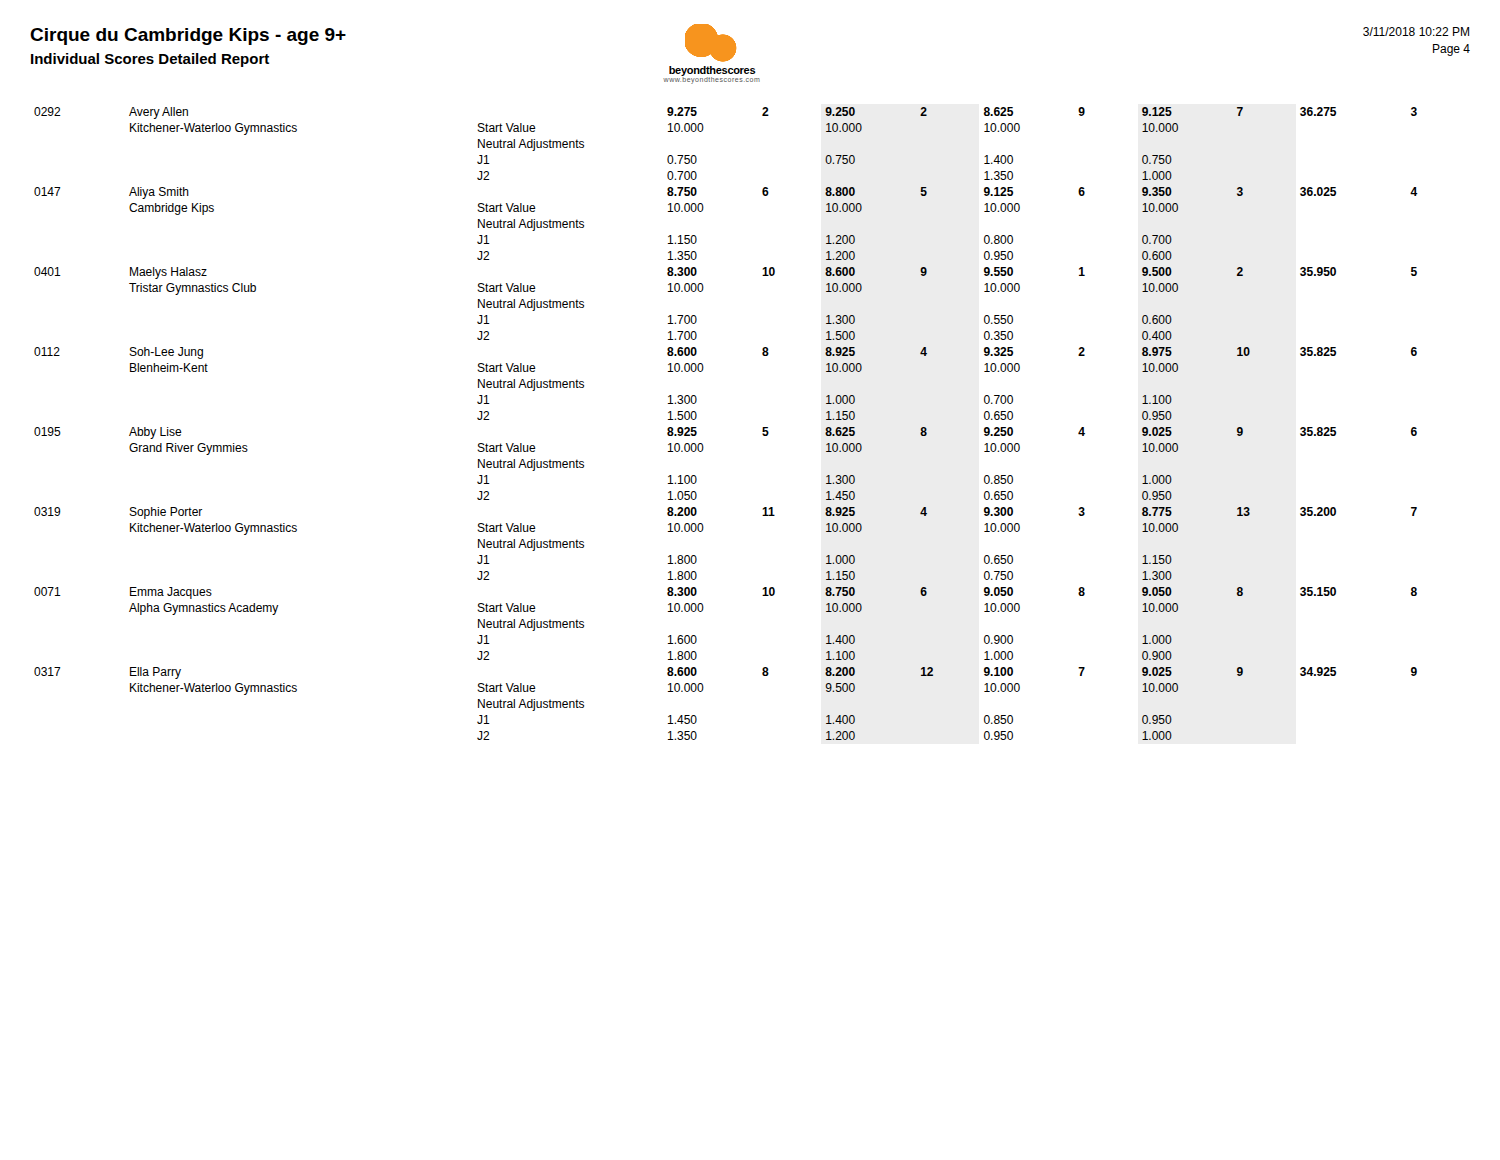Cirque du Cambridge Kips - age 9+
Individual Scores Detailed Report
beyondthescores
www.beyondthescores.com
3/11/2018 10:22 PM
Page 4
| 0292 | Avery Allen | | 9.275 | 2 | 9.250 | 2 | 8.625 | 9 | 9.125 | 7 | 36.275 | 3 |
| | Kitchener-Waterloo Gymnastics | Start Value | 10.000 | | 10.000 | | 10.000 | | 10.000 | | | |
| | | Neutral Adjustments | | | | | | | | | | |
| | | J1 | 0.750 | | 0.750 | | 1.400 | | 0.750 | | | |
| | | J2 | 0.700 | | | | 1.350 | | 1.000 | | | |
| 0147 | Aliya Smith | | 8.750 | 6 | 8.800 | 5 | 9.125 | 6 | 9.350 | 3 | 36.025 | 4 |
| | Cambridge Kips | Start Value | 10.000 | | 10.000 | | 10.000 | | 10.000 | | | |
| | | Neutral Adjustments | | | | | | | | | | |
| | | J1 | 1.150 | | 1.200 | | 0.800 | | 0.700 | | | |
| | | J2 | 1.350 | | 1.200 | | 0.950 | | 0.600 | | | |
| 0401 | Maelys Halasz | | 8.300 | 10 | 8.600 | 9 | 9.550 | 1 | 9.500 | 2 | 35.950 | 5 |
| | Tristar Gymnastics Club | Start Value | 10.000 | | 10.000 | | 10.000 | | 10.000 | | | |
| | | Neutral Adjustments | | | | | | | | | | |
| | | J1 | 1.700 | | 1.300 | | 0.550 | | 0.600 | | | |
| | | J2 | 1.700 | | 1.500 | | 0.350 | | 0.400 | | | |
| 0112 | Soh-Lee Jung | | 8.600 | 8 | 8.925 | 4 | 9.325 | 2 | 8.975 | 10 | 35.825 | 6 |
| | Blenheim-Kent | Start Value | 10.000 | | 10.000 | | 10.000 | | 10.000 | | | |
| | | Neutral Adjustments | | | | | | | | | | |
| | | J1 | 1.300 | | 1.000 | | 0.700 | | 1.100 | | | |
| | | J2 | 1.500 | | 1.150 | | 0.650 | | 0.950 | | | |
| 0195 | Abby Lise | | 8.925 | 5 | 8.625 | 8 | 9.250 | 4 | 9.025 | 9 | 35.825 | 6 |
| | Grand River Gymmies | Start Value | 10.000 | | 10.000 | | 10.000 | | 10.000 | | | |
| | | Neutral Adjustments | | | | | | | | | | |
| | | J1 | 1.100 | | 1.300 | | 0.850 | | 1.000 | | | |
| | | J2 | 1.050 | | 1.450 | | 0.650 | | 0.950 | | | |
| 0319 | Sophie Porter | | 8.200 | 11 | 8.925 | 4 | 9.300 | 3 | 8.775 | 13 | 35.200 | 7 |
| | Kitchener-Waterloo Gymnastics | Start Value | 10.000 | | 10.000 | | 10.000 | | 10.000 | | | |
| | | Neutral Adjustments | | | | | | | | | | |
| | | J1 | 1.800 | | 1.000 | | 0.650 | | 1.150 | | | |
| | | J2 | 1.800 | | 1.150 | | 0.750 | | 1.300 | | | |
| 0071 | Emma Jacques | | 8.300 | 10 | 8.750 | 6 | 9.050 | 8 | 9.050 | 8 | 35.150 | 8 |
| | Alpha Gymnastics Academy | Start Value | 10.000 | | 10.000 | | 10.000 | | 10.000 | | | |
| | | Neutral Adjustments | | | | | | | | | | |
| | | J1 | 1.600 | | 1.400 | | 0.900 | | 1.000 | | | |
| | | J2 | 1.800 | | 1.100 | | 1.000 | | 0.900 | | | |
| 0317 | Ella Parry | | 8.600 | 8 | 8.200 | 12 | 9.100 | 7 | 9.025 | 9 | 34.925 | 9 |
| | Kitchener-Waterloo Gymnastics | Start Value | 10.000 | | 9.500 | | 10.000 | | 10.000 | | | |
| | | Neutral Adjustments | | | | | | | | | | |
| | | J1 | 1.450 | | 1.400 | | 0.850 | | 0.950 | | | |
| | | J2 | 1.350 | | 1.200 | | 0.950 | | 1.000 | | | |